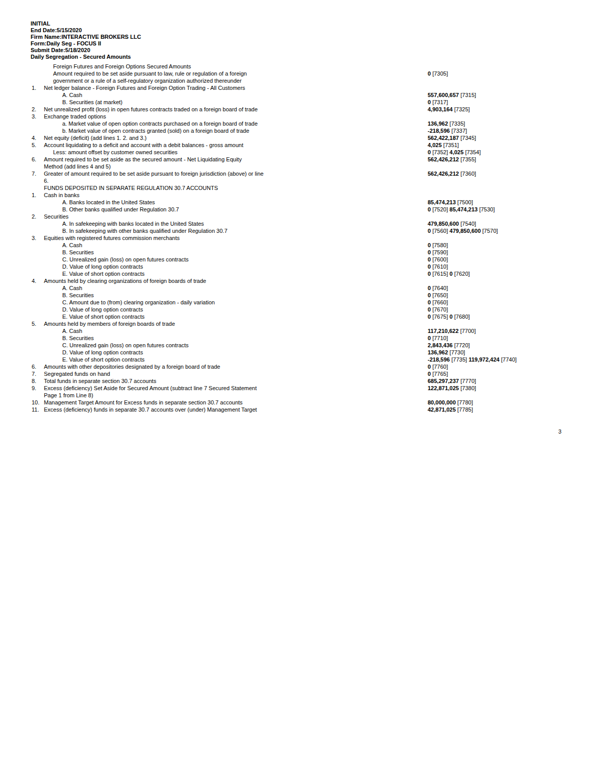INITIAL
End Date:5/15/2020
Firm Name:INTERACTIVE BROKERS LLC
Form:Daily Seg - FOCUS II
Submit Date:5/18/2020
Daily Segregation - Secured Amounts
| | Foreign Futures and Foreign Options Secured Amounts | |
| | Amount required to be set aside pursuant to law, rule or regulation of a foreign | 0 [7305] |
| | government or a rule of a self-regulatory organization authorized thereunder | |
| 1. | Net ledger balance - Foreign Futures and Foreign Option Trading - All Customers | |
| | A. Cash | 557,600,657 [7315] |
| | B. Securities (at market) | 0 [7317] |
| 2. | Net unrealized profit (loss) in open futures contracts traded on a foreign board of trade | 4,903,164 [7325] |
| 3. | Exchange traded options | |
| | a. Market value of open option contracts purchased on a foreign board of trade | 136,962 [7335] |
| | b. Market value of open contracts granted (sold) on a foreign board of trade | -218,596 [7337] |
| 4. | Net equity (deficit) (add lines 1. 2. and 3.) | 562,422,187 [7345] |
| 5. | Account liquidating to a deficit and account with a debit balances - gross amount | 4,025 [7351] |
| | Less: amount offset by customer owned securities | 0 [7352] 4,025 [7354] |
| 6. | Amount required to be set aside as the secured amount - Net Liquidating Equity | 562,426,212 [7355] |
| | Method (add lines 4 and 5) | |
| 7. | Greater of amount required to be set aside pursuant to foreign jurisdiction (above) or line | 562,426,212 [7360] |
| | 6. | |
| | FUNDS DEPOSITED IN SEPARATE REGULATION 30.7 ACCOUNTS | |
| 1. | Cash in banks | |
| | A. Banks located in the United States | 85,474,213 [7500] |
| | B. Other banks qualified under Regulation 30.7 | 0 [7520] 85,474,213 [7530] |
| 2. | Securities | |
| | A. In safekeeping with banks located in the United States | 479,850,600 [7540] |
| | B. In safekeeping with other banks qualified under Regulation 30.7 | 0 [7560] 479,850,600 [7570] |
| 3. | Equities with registered futures commission merchants | |
| | A. Cash | 0 [7580] |
| | B. Securities | 0 [7590] |
| | C. Unrealized gain (loss) on open futures contracts | 0 [7600] |
| | D. Value of long option contracts | 0 [7610] |
| | E. Value of short option contracts | 0 [7615] 0 [7620] |
| 4. | Amounts held by clearing organizations of foreign boards of trade | |
| | A. Cash | 0 [7640] |
| | B. Securities | 0 [7650] |
| | C. Amount due to (from) clearing organization - daily variation | 0 [7660] |
| | D. Value of long option contracts | 0 [7670] |
| | E. Value of short option contracts | 0 [7675] 0 [7680] |
| 5. | Amounts held by members of foreign boards of trade | |
| | A. Cash | 117,210,622 [7700] |
| | B. Securities | 0 [7710] |
| | C. Unrealized gain (loss) on open futures contracts | 2,843,436 [7720] |
| | D. Value of long option contracts | 136,962 [7730] |
| | E. Value of short option contracts | -218,596 [7735] 119,972,424 [7740] |
| 6. | Amounts with other depositories designated by a foreign board of trade | 0 [7760] |
| 7. | Segregated funds on hand | 0 [7765] |
| 8. | Total funds in separate section 30.7 accounts | 685,297,237 [7770] |
| 9. | Excess (deficiency) Set Aside for Secured Amount (subtract line 7 Secured Statement | 122,871,025 [7380] |
| | Page 1 from Line 8) | |
| 10. | Management Target Amount for Excess funds in separate section 30.7 accounts | 80,000,000 [7780] |
| 11. | Excess (deficiency) funds in separate 30.7 accounts over (under) Management Target | 42,871,025 [7785] |
3